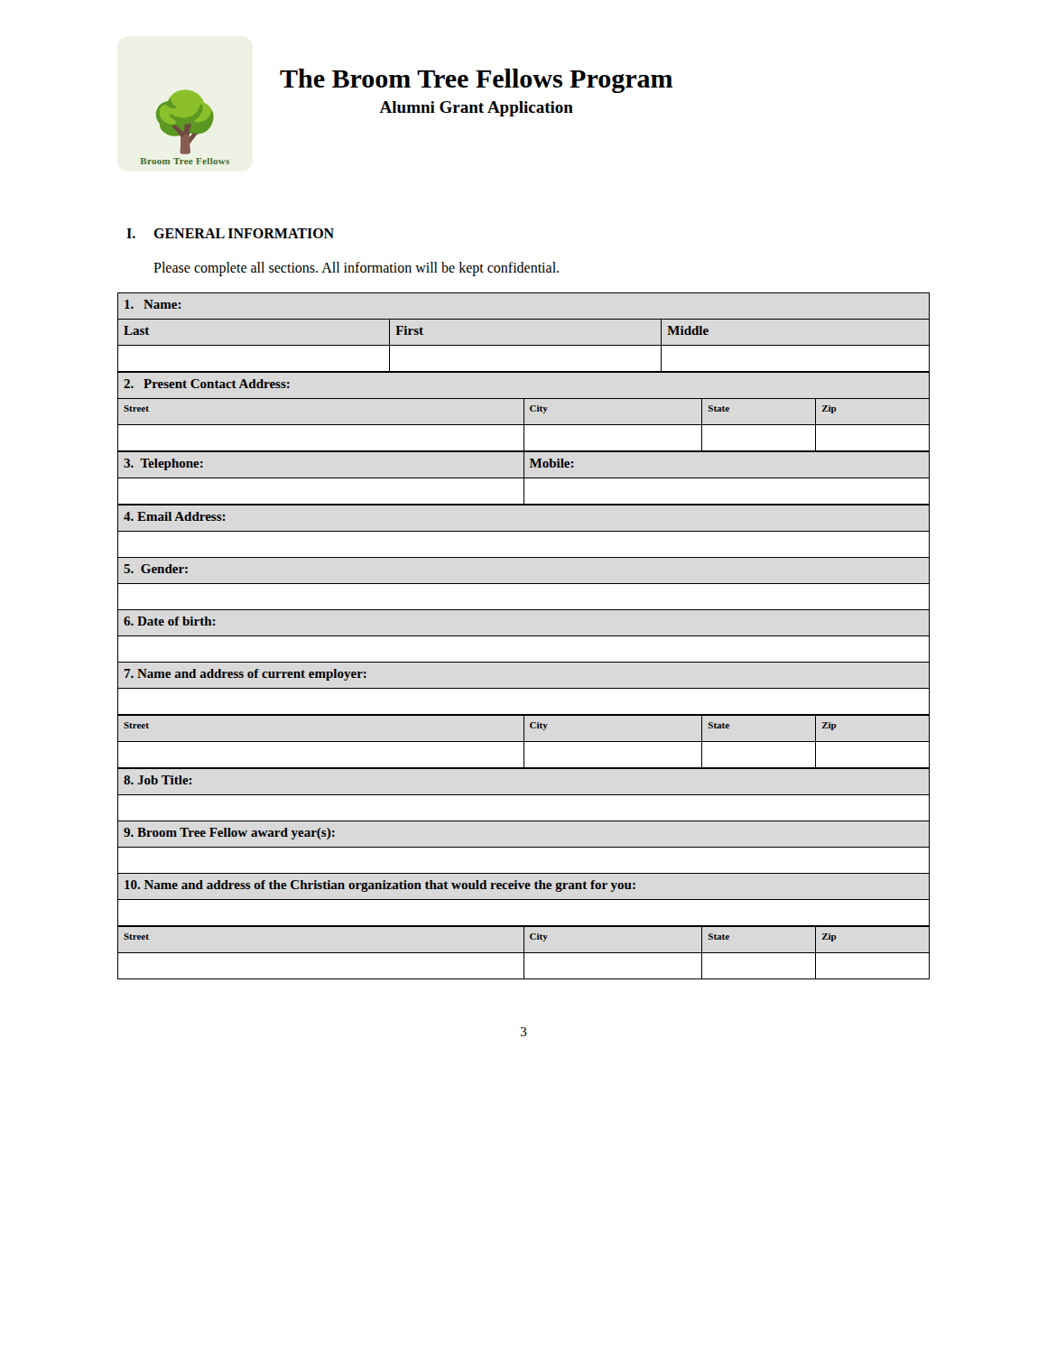🌳
Broom Tree Fellows
The Broom Tree Fellows Program
Alumni Grant Application
I. GENERAL INFORMATION
Please complete all sections. All information will be kept confidential.
| 1. Name: |
| Last | First | Middle |
| 2. Present Contact Address: |
| Street | City | State | Zip |
| 3. Telephone: | Mobile: |
| 4. Email Address: |
| 5. Gender: |
| 6. Date of birth: |
| 7. Name and address of current employer: |
| Street | City | State | Zip |
| 8. Job Title: |
| 9. Broom Tree Fellow award year(s): |
| 10. Name and address of the Christian organization that would receive the grant for you: |
| Street | City | State | Zip |
3